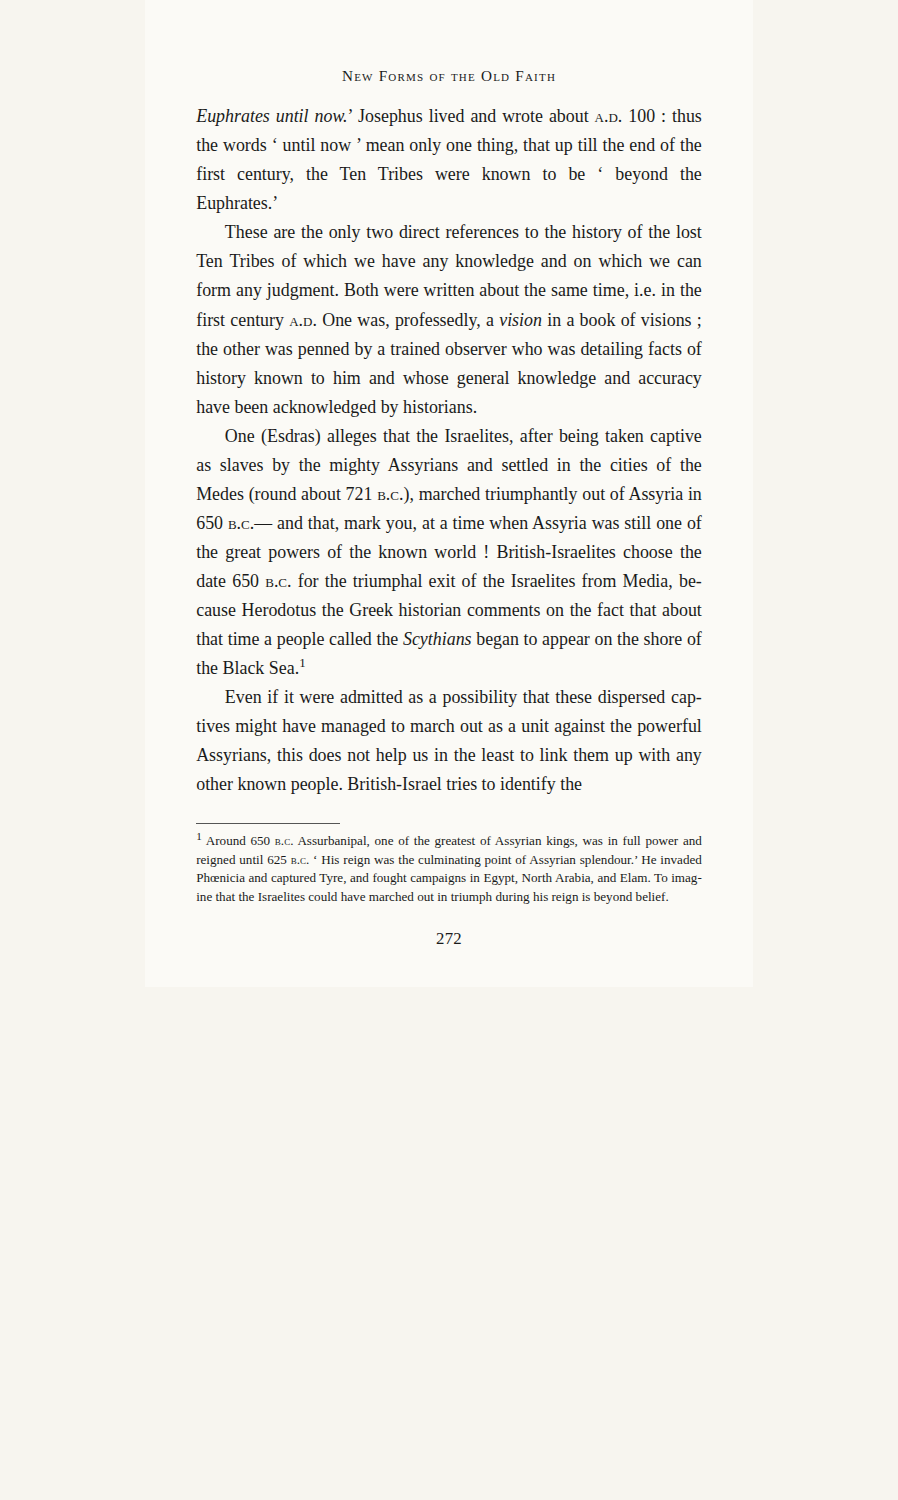New Forms of the Old Faith
Euphrates until now.’ Josephus lived and wrote about a.d. 100 : thus the words ‘ until now ’ mean only one thing, that up till the end of the first century, the Ten Tribes were known to be ‘ beyond the Euphrates.’
These are the only two direct references to the history of the lost Ten Tribes of which we have any knowledge and on which we can form any judgment. Both were written about the same time, i.e. in the first century a.d. One was, professedly, a vision in a book of visions ; the other was penned by a trained observer who was detailing facts of history known to him and whose general knowledge and accuracy have been acknowledged by historians.
One (Esdras) alleges that the Israelites, after being taken captive as slaves by the mighty Assyrians and settled in the cities of the Medes (round about 721 b.c.), marched triumphantly out of Assyria in 650 b.c.— and that, mark you, at a time when Assyria was still one of the great powers of the known world ! British-Israelites choose the date 650 b.c. for the triumphal exit of the Israelites from Media, because Herodotus the Greek historian comments on the fact that about that time a people called the Scythians began to appear on the shore of the Black Sea.1
Even if it were admitted as a possibility that these dispersed captives might have managed to march out as a unit against the powerful Assyrians, this does not help us in the least to link them up with any other known people. British-Israel tries to identify the
1 Around 650 b.c. Assurbanipal, one of the greatest of Assyrian kings, was in full power and reigned until 625 b.c. ‘ His reign was the culminating point of Assyrian splendour.’ He invaded Phœnicia and captured Tyre, and fought campaigns in Egypt, North Arabia, and Elam. To imagine that the Israelites could have marched out in triumph during his reign is beyond belief.
272